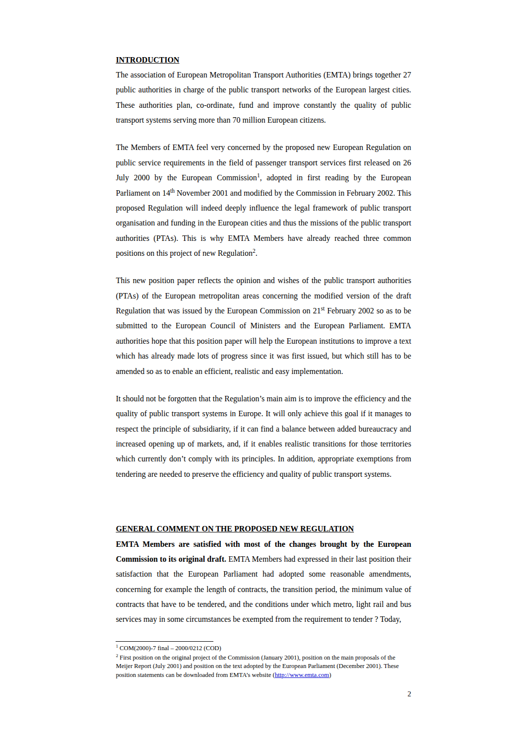INTRODUCTION
The association of European Metropolitan Transport Authorities (EMTA) brings together 27 public authorities in charge of the public transport networks of the European largest cities. These authorities plan, co-ordinate, fund and improve constantly the quality of public transport systems serving more than 70 million European citizens.
The Members of EMTA feel very concerned by the proposed new European Regulation on public service requirements in the field of passenger transport services first released on 26 July 2000 by the European Commission1, adopted in first reading by the European Parliament on 14th November 2001 and modified by the Commission in February 2002. This proposed Regulation will indeed deeply influence the legal framework of public transport organisation and funding in the European cities and thus the missions of the public transport authorities (PTAs). This is why EMTA Members have already reached three common positions on this project of new Regulation2.
This new position paper reflects the opinion and wishes of the public transport authorities (PTAs) of the European metropolitan areas concerning the modified version of the draft Regulation that was issued by the European Commission on 21st February 2002 so as to be submitted to the European Council of Ministers and the European Parliament. EMTA authorities hope that this position paper will help the European institutions to improve a text which has already made lots of progress since it was first issued, but which still has to be amended so as to enable an efficient, realistic and easy implementation.
It should not be forgotten that the Regulation’s main aim is to improve the efficiency and the quality of public transport systems in Europe. It will only achieve this goal if it manages to respect the principle of subsidiarity, if it can find a balance between added bureaucracy and increased opening up of markets, and, if it enables realistic transitions for those territories which currently don’t comply with its principles. In addition, appropriate exemptions from tendering are needed to preserve the efficiency and quality of public transport systems.
GENERAL COMMENT ON THE PROPOSED NEW REGULATION
EMTA Members are satisfied with most of the changes brought by the European Commission to its original draft. EMTA Members had expressed in their last position their satisfaction that the European Parliament had adopted some reasonable amendments, concerning for example the length of contracts, the transition period, the minimum value of contracts that have to be tendered, and the conditions under which metro, light rail and bus services may in some circumstances be exempted from the requirement to tender ? Today,
1 COM(2000)-7 final – 2000/0212 (COD)
2 First position on the original project of the Commission (January 2001), position on the main proposals of the Meijer Report (July 2001) and position on the text adopted by the European Parliament (December 2001). These position statements can be downloaded from EMTA’s website (http://www.emta.com)
2